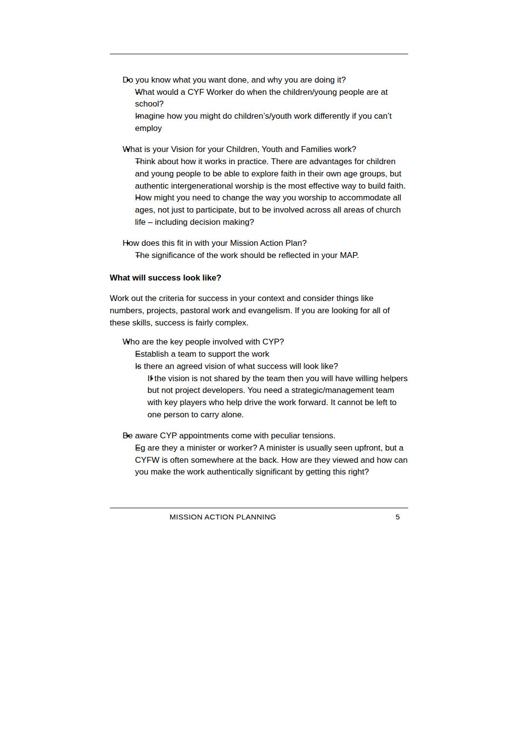Do you know what you want done, and why you are doing it?
What would a CYF Worker do when the children/young people are at school?
Imagine how you might do children’s/youth work differently if you can’t employ
What is your Vision for your Children, Youth and Families work?
Think about how it works in practice. There are advantages for children and young people to be able to explore faith in their own age groups, but authentic intergenerational worship is the most effective way to build faith.
How might you need to change the way you worship to accommodate all ages, not just to participate, but to be involved across all areas of church life – including decision making?
How does this fit in with your Mission Action Plan?
The significance of the work should be reflected in your MAP.
What will success look like?
Work out the criteria for success in your context and consider things like numbers, projects, pastoral work and evangelism. If you are looking for all of these skills, success is fairly complex.
Who are the key people involved with CYP?
Establish a team to support the work
Is there an agreed vision of what success will look like?
If the vision is not shared by the team then you will have willing helpers but not project developers. You need a strategic/management team with key players who help drive the work forward. It cannot be left to one person to carry alone.
Be aware CYP appointments come with peculiar tensions.
Eg are they a minister or worker? A minister is usually seen upfront, but a CYFW is often somewhere at the back. How are they viewed and how can you make the work authentically significant by getting this right?
MISSION ACTION PLANNING 5